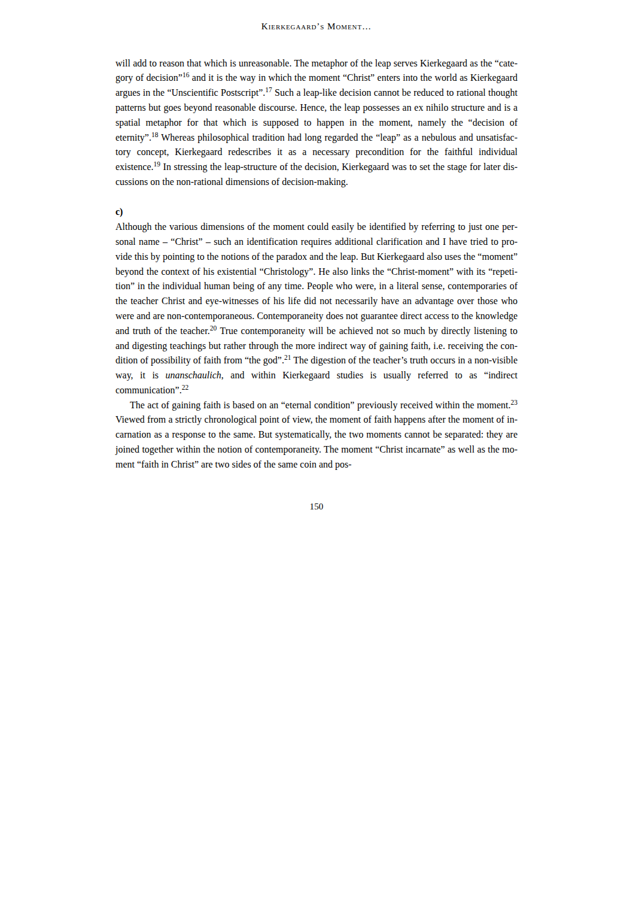Kierkegaard’s Moment…
will add to reason that which is unreasonable. The metaphor of the leap serves Kierkegaard as the “category of decision”16 and it is the way in which the moment “Christ” enters into the world as Kierkegaard argues in the “Unscientific Postscript”.17 Such a leap-like decision cannot be reduced to rational thought patterns but goes beyond reasonable discourse. Hence, the leap possesses an ex nihilo structure and is a spatial metaphor for that which is supposed to happen in the moment, namely the “decision of eternity”.18 Whereas philosophical tradition had long regarded the “leap” as a nebulous and unsatisfactory concept, Kierkegaard redescribes it as a necessary precondition for the faithful individual existence.19 In stressing the leap-structure of the decision, Kierkegaard was to set the stage for later discussions on the non-rational dimensions of decision-making.
c)
Although the various dimensions of the moment could easily be identified by referring to just one personal name – “Christ” – such an identification requires additional clarification and I have tried to provide this by pointing to the notions of the paradox and the leap. But Kierkegaard also uses the “moment” beyond the context of his existential “Christology”. He also links the “Christ-moment” with its “repetition” in the individual human being of any time. People who were, in a literal sense, contemporaries of the teacher Christ and eye-witnesses of his life did not necessarily have an advantage over those who were and are non-contemporaneous. Contemporaneity does not guarantee direct access to the knowledge and truth of the teacher.20 True contemporaneity will be achieved not so much by directly listening to and digesting teachings but rather through the more indirect way of gaining faith, i.e. receiving the condition of possibility of faith from “the god”.21 The digestion of the teacher’s truth occurs in a non-visible way, it is unanschaulich, and within Kierkegaard studies is usually referred to as “indirect communication”.22
The act of gaining faith is based on an “eternal condition” previously received within the moment.23 Viewed from a strictly chronological point of view, the moment of faith happens after the moment of incarnation as a response to the same. But systematically, the two moments cannot be separated: they are joined together within the notion of contemporaneity. The moment “Christ incarnate” as well as the moment “faith in Christ” are two sides of the same coin and pos-
150